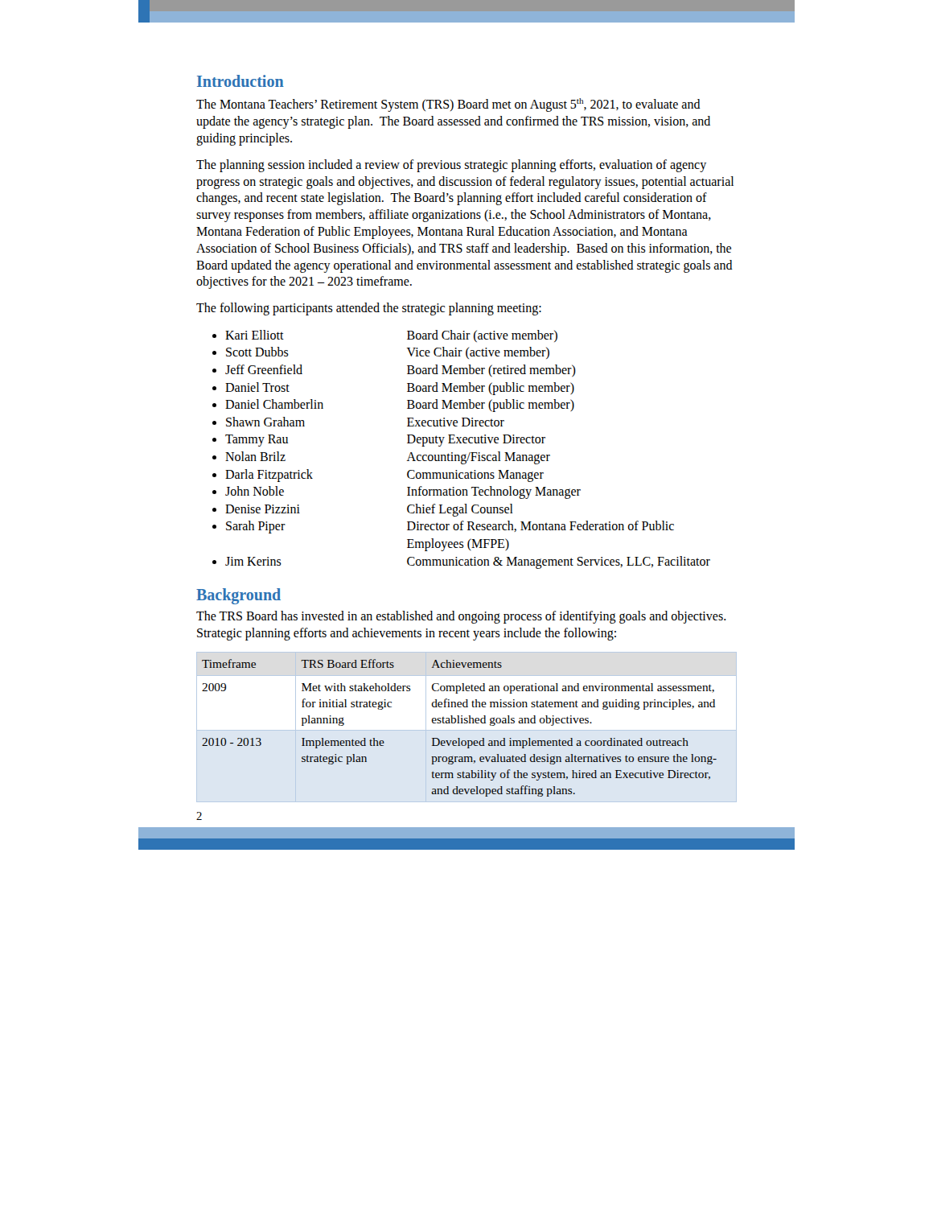Introduction
The Montana Teachers’ Retirement System (TRS) Board met on August 5th, 2021, to evaluate and update the agency’s strategic plan. The Board assessed and confirmed the TRS mission, vision, and guiding principles.
The planning session included a review of previous strategic planning efforts, evaluation of agency progress on strategic goals and objectives, and discussion of federal regulatory issues, potential actuarial changes, and recent state legislation. The Board’s planning effort included careful consideration of survey responses from members, affiliate organizations (i.e., the School Administrators of Montana, Montana Federation of Public Employees, Montana Rural Education Association, and Montana Association of School Business Officials), and TRS staff and leadership. Based on this information, the Board updated the agency operational and environmental assessment and established strategic goals and objectives for the 2021 – 2023 timeframe.
The following participants attended the strategic planning meeting:
Kari Elliott Board Chair (active member)
Scott Dubbs Vice Chair (active member)
Jeff Greenfield Board Member (retired member)
Daniel Trost Board Member (public member)
Daniel Chamberlin Board Member (public member)
Shawn Graham Executive Director
Tammy Rau Deputy Executive Director
Nolan Brilz Accounting/Fiscal Manager
Darla Fitzpatrick Communications Manager
John Noble Information Technology Manager
Denise Pizzini Chief Legal Counsel
Sarah Piper Director of Research, Montana Federation of Public
Employees (MFPE)
Jim Kerins Communication & Management Services, LLC, Facilitator
Background
The TRS Board has invested in an established and ongoing process of identifying goals and objectives. Strategic planning efforts and achievements in recent years include the following:
| Timeframe | TRS Board Efforts | Achievements |
| --- | --- | --- |
| 2009 | Met with stakeholders for initial strategic planning | Completed an operational and environmental assessment, defined the mission statement and guiding principles, and established goals and objectives. |
| 2010 - 2013 | Implemented the strategic plan | Developed and implemented a coordinated outreach program, evaluated design alternatives to ensure the long-term stability of the system, hired an Executive Director, and developed staffing plans. |
2